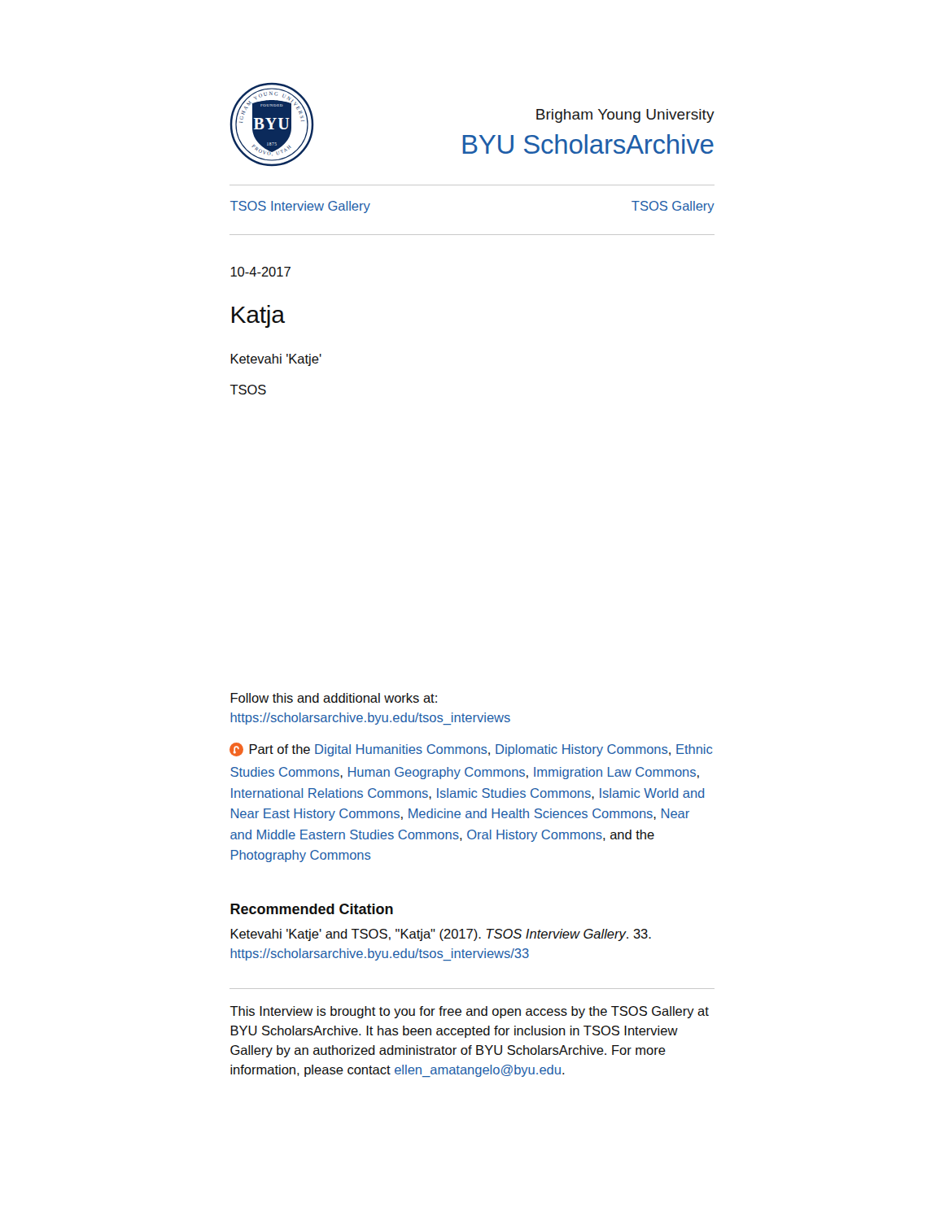BYU BRIGHAM YOUNG UNIVERSITY PROVO, UTAH FOUNDED 1875
Brigham Young University
BYU ScholarsArchive
TSOS Interview Gallery TSOS Gallery
10-4-2017
Katja
Ketevahi 'Katje'
TSOS
Follow this and additional works at: https://scholarsarchive.byu.edu/tsos_interviews
Part of the Digital Humanities Commons, Diplomatic History Commons, Ethnic Studies Commons, Human Geography Commons, Immigration Law Commons, International Relations Commons, Islamic Studies Commons, Islamic World and Near East History Commons, Medicine and Health Sciences Commons, Near and Middle Eastern Studies Commons, Oral History Commons, and the Photography Commons
Recommended Citation
Ketevahi 'Katje' and TSOS, "Katja" (2017). TSOS Interview Gallery. 33.
https://scholarsarchive.byu.edu/tsos_interviews/33
This Interview is brought to you for free and open access by the TSOS Gallery at BYU ScholarsArchive. It has been accepted for inclusion in TSOS Interview Gallery by an authorized administrator of BYU ScholarsArchive. For more information, please contact ellen_amatangelo@byu.edu.